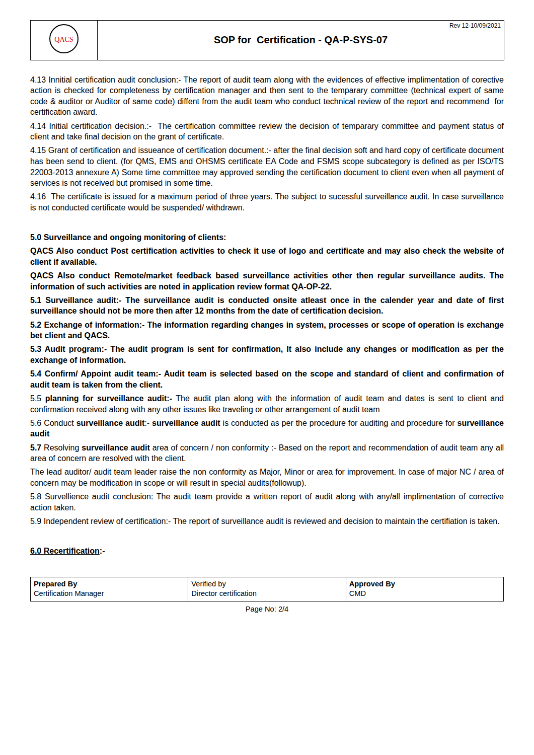Rev 12-10/09/2021
SOP for Certification - QA-P-SYS-07
4.13 Innitial certification audit conclusion:- The report of audit team along with the evidences of effective implimentation of corective action is checked for completeness by certification manager and then sent to the temparary committee (technical expert of same code & auditor or Auditor of same code) diffent from the audit team who conduct technical review of the report and recommend for certification award.
4.14 Initial certification decision.:- The certification committee review the decision of temparary committee and payment status of client and take final decision on the grant of certificate.
4.15 Grant of certification and issueance of certification document.:- after the final decision soft and hard copy of certificate document has been send to client. (for QMS, EMS and OHSMS certificate EA Code and FSMS scope subcategory is defined as per ISO/TS 22003-2013 annexure A) Some time committee may approved sending the certification document to client even when all payment of services is not received but promised in some time.
4.16 The certificate is issued for a maximum period of three years. The subject to sucessful surveillance audit. In case surveillance is not conducted certificate would be suspended/ withdrawn.
5.0 Surveillance and ongoing monitoring of clients:
QACS Also conduct Post certification activities to check it use of logo and certificate and may also check the website of client if available.
QACS Also conduct Remote/market feedback based surveillance activities other then regular surveillance audits. The information of such activities are noted in application review format QA-OP-22.
5.1 Surveillance audit:- The surveillance audit is conducted onsite atleast once in the calender year and date of first surveillance should not be more then after 12 months from the date of certification decision.
5.2 Exchange of information:- The information regarding changes in system, processes or scope of operation is exchange bet client and QACS.
5.3 Audit program:- The audit program is sent for confirmation, It also include any changes or modification as per the exchange of information.
5.4 Confirm/ Appoint audit team:- Audit team is selected based on the scope and standard of client and confirmation of audit team is taken from the client.
5.5 planning for surveillance audit:- The audit plan along with the information of audit team and dates is sent to client and confirmation received along with any other issues like traveling or other arrangement of audit team
5.6 Conduct surveillance audit:- surveillance audit is conducted as per the procedure for auditing and procedure for surveillance audit
5.7 Resolving surveillance audit area of concern / non conformity :- Based on the report and recommendation of audit team any all area of concern are resolved with the client.
The lead auditor/ audit team leader raise the non conformity as Major, Minor or area for improvement. In case of major NC / area of concern may be modification in scope or will result in special audits(followup).
5.8 Survellience audit conclusion: The audit team provide a written report of audit along with any/all implimentation of corrective action taken.
5.9 Independent review of certification:- The report of surveillance audit is reviewed and decision to maintain the certifiation is taken.
6.0 Recertification:-
| Prepared By Certification Manager | Verified by Director certification | Approved By CMD |
Page No: 2/4